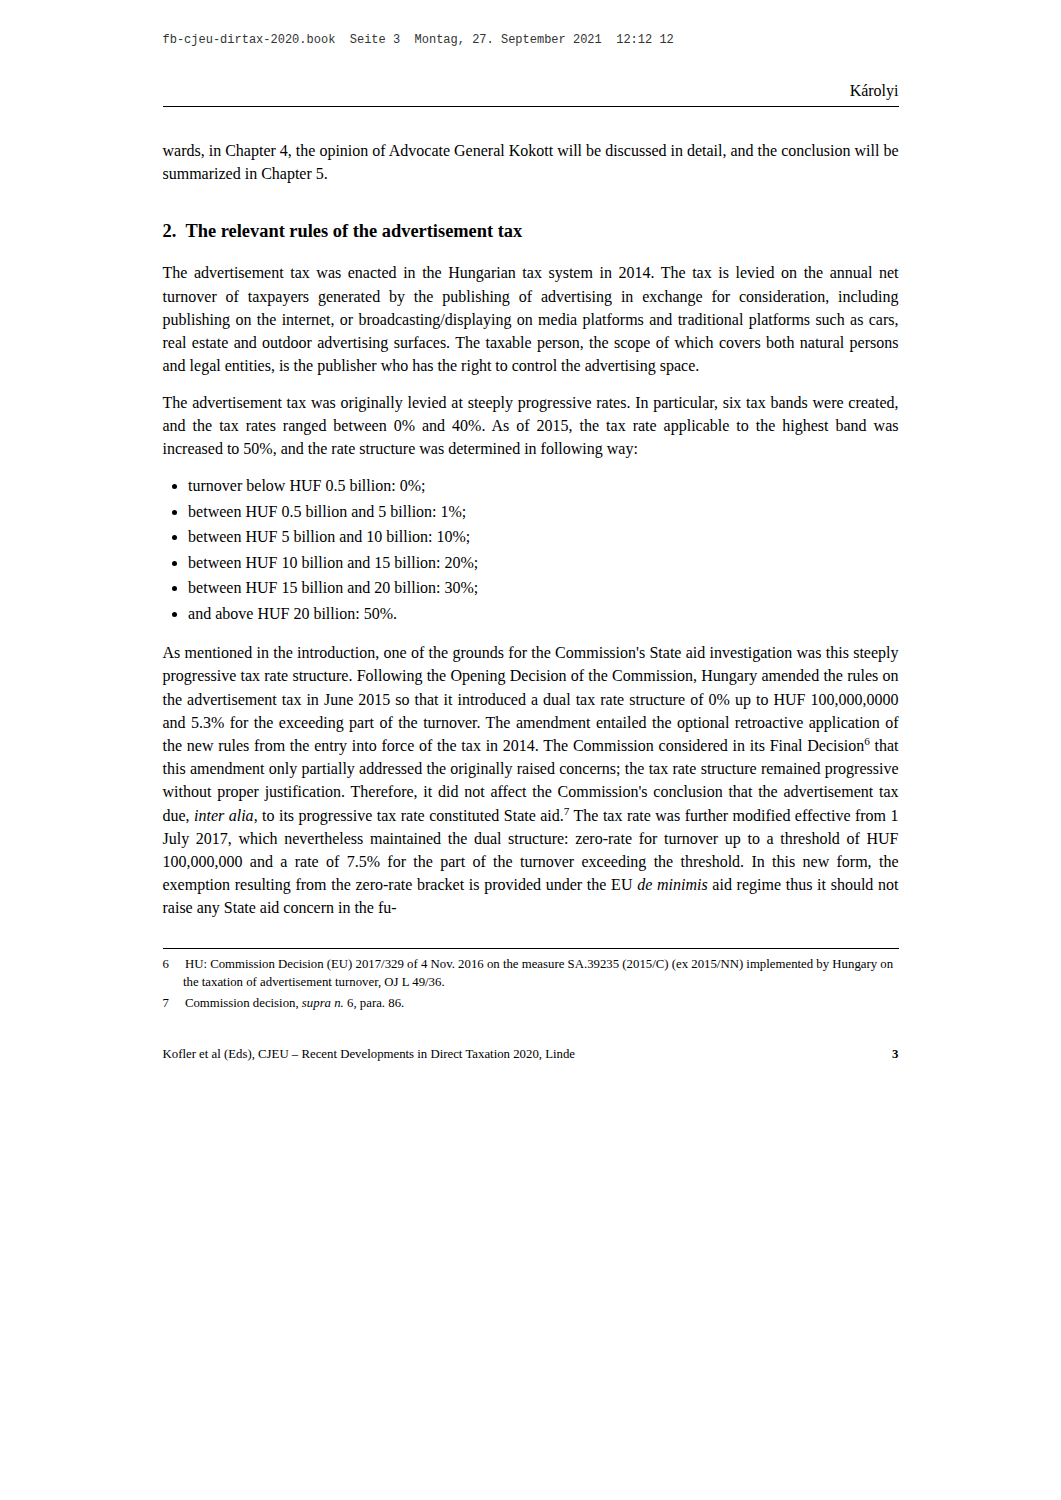fb-cjeu-dirtax-2020.book Seite 3 Montag, 27. September 2021 12:12 12
Károlyi
wards, in Chapter 4, the opinion of Advocate General Kokott will be discussed in detail, and the conclusion will be summarized in Chapter 5.
2. The relevant rules of the advertisement tax
The advertisement tax was enacted in the Hungarian tax system in 2014. The tax is levied on the annual net turnover of taxpayers generated by the publishing of advertising in exchange for consideration, including publishing on the internet, or broadcasting/displaying on media platforms and traditional platforms such as cars, real estate and outdoor advertising surfaces. The taxable person, the scope of which covers both natural persons and legal entities, is the publisher who has the right to control the advertising space.
The advertisement tax was originally levied at steeply progressive rates. In particular, six tax bands were created, and the tax rates ranged between 0% and 40%. As of 2015, the tax rate applicable to the highest band was increased to 50%, and the rate structure was determined in following way:
turnover below HUF 0.5 billion: 0%;
between HUF 0.5 billion and 5 billion: 1%;
between HUF 5 billion and 10 billion: 10%;
between HUF 10 billion and 15 billion: 20%;
between HUF 15 billion and 20 billion: 30%;
and above HUF 20 billion: 50%.
As mentioned in the introduction, one of the grounds for the Commission's State aid investigation was this steeply progressive tax rate structure. Following the Opening Decision of the Commission, Hungary amended the rules on the advertisement tax in June 2015 so that it introduced a dual tax rate structure of 0% up to HUF 100,000,0000 and 5.3% for the exceeding part of the turnover. The amendment entailed the optional retroactive application of the new rules from the entry into force of the tax in 2014. The Commission considered in its Final Decision6 that this amendment only partially addressed the originally raised concerns; the tax rate structure remained progressive without proper justification. Therefore, it did not affect the Commission's conclusion that the advertisement tax due, inter alia, to its progressive tax rate constituted State aid.7 The tax rate was further modified effective from 1 July 2017, which nevertheless maintained the dual structure: zero-rate for turnover up to a threshold of HUF 100,000,000 and a rate of 7.5% for the part of the turnover exceeding the threshold. In this new form, the exemption resulting from the zero-rate bracket is provided under the EU de minimis aid regime thus it should not raise any State aid concern in the fu-
6 HU: Commission Decision (EU) 2017/329 of 4 Nov. 2016 on the measure SA.39235 (2015/C) (ex 2015/NN) implemented by Hungary on the taxation of advertisement turnover, OJ L 49/36.
7 Commission decision, supra n. 6, para. 86.
Kofler et al (Eds), CJEU – Recent Developments in Direct Taxation 2020, Linde 3